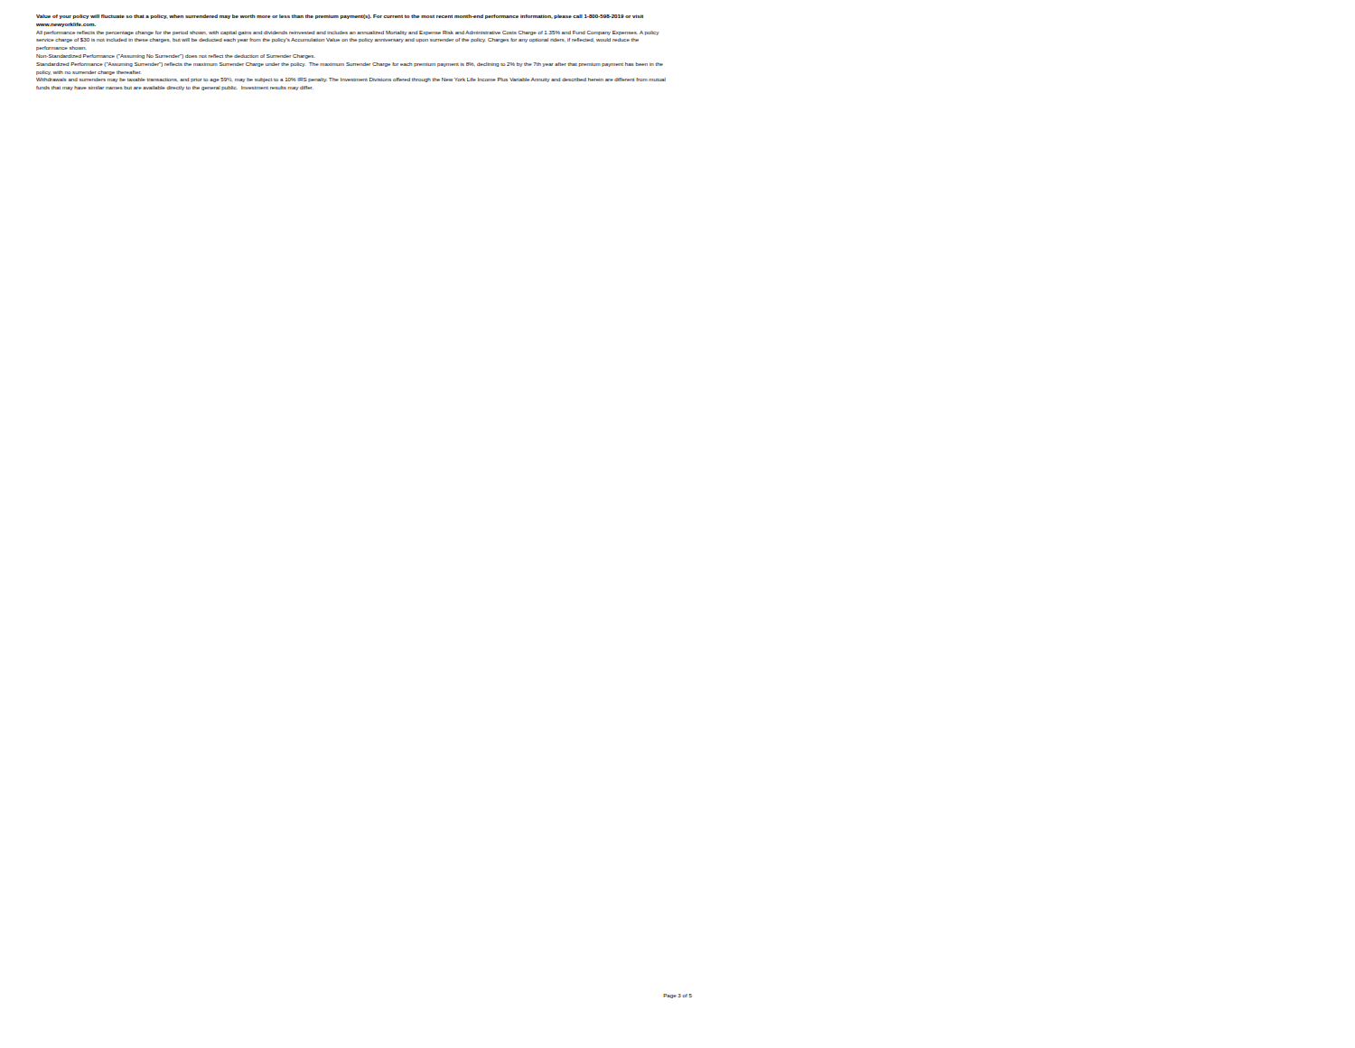Value of your policy will fluctuate so that a policy, when surrendered may be worth more or less than the premium payment(s). For current to the most recent month-end performance information, please call 1-800-598-2019 or visit
www.newyorklife.com.
All performance reflects the percentage change for the period shown, with capital gains and dividends reinvested and includes an annualized Mortality and Expense Risk and Administrative Costs Charge of 1.35% and Fund Company Expenses. A policy
service charge of $30 is not included in these charges, but will be deducted each year from the policy's Accumulation Value on the policy anniversary and upon surrender of the policy. Charges for any optional riders, if reflected, would reduce the
performance shown.
Non-Standardized Performance ("Assuming No Surrender") does not reflect the deduction of Surrender Charges.
Standardized Performance ("Assuming Surrender") reflects the maximum Surrender Charge under the policy. The maximum Surrender Charge for each premium payment is 8%, declining to 2% by the 7th year after that premium payment has been in the
policy, with no surrender charge thereafter.
Withdrawals and surrenders may be taxable transactions, and prior to age 59½, may be subject to a 10% IRS penalty. The Investment Divisions offered through the New York Life Income Plus Variable Annuity and described herein are different from mutual
funds that may have similar names but are available directly to the general public. Investment results may differ.
Page 3 of 5